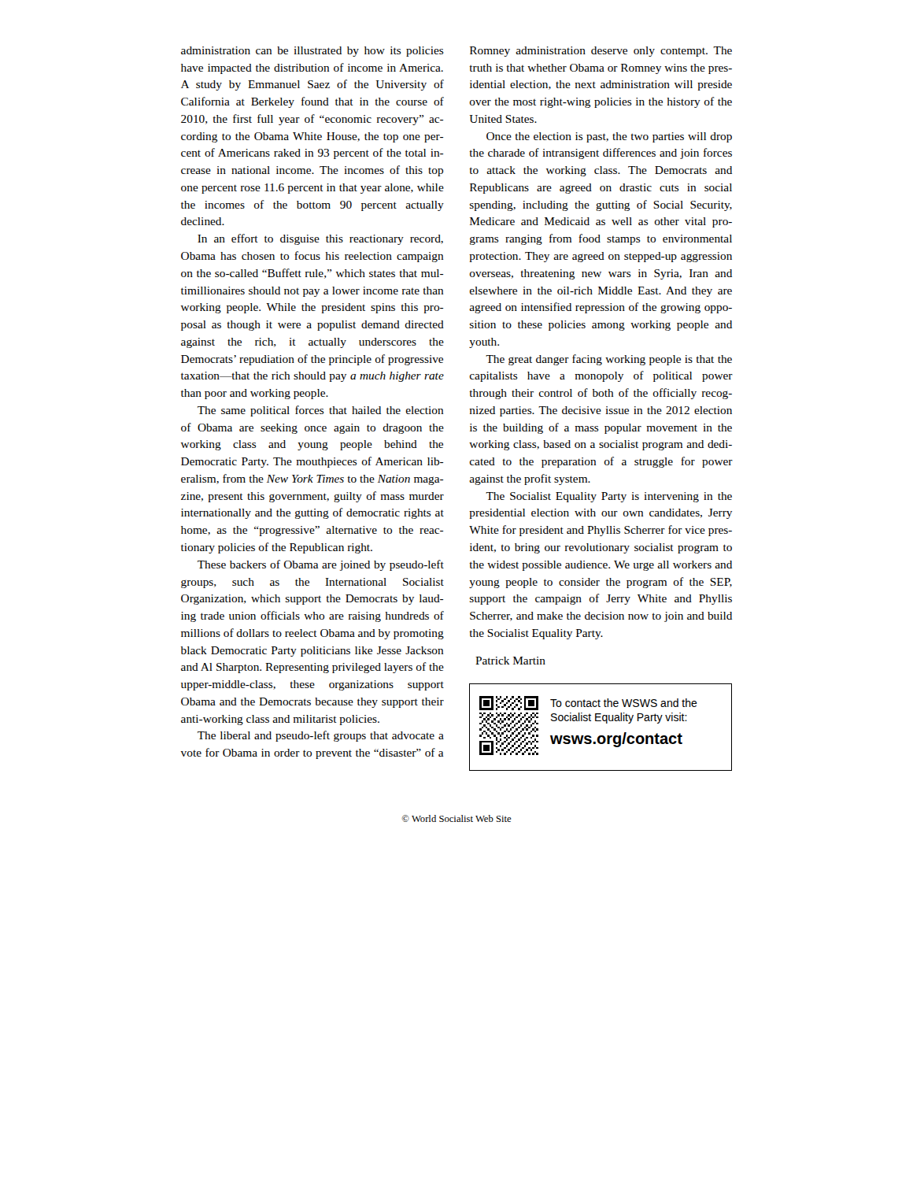administration can be illustrated by how its policies have impacted the distribution of income in America. A study by Emmanuel Saez of the University of California at Berkeley found that in the course of 2010, the first full year of “economic recovery” according to the Obama White House, the top one percent of Americans raked in 93 percent of the total increase in national income. The incomes of this top one percent rose 11.6 percent in that year alone, while the incomes of the bottom 90 percent actually declined.
In an effort to disguise this reactionary record, Obama has chosen to focus his reelection campaign on the so-called “Buffett rule,” which states that multimillionaires should not pay a lower income rate than working people. While the president spins this proposal as though it were a populist demand directed against the rich, it actually underscores the Democrats’ repudiation of the principle of progressive taxation—that the rich should pay a much higher rate than poor and working people.
The same political forces that hailed the election of Obama are seeking once again to dragoon the working class and young people behind the Democratic Party. The mouthpieces of American liberalism, from the New York Times to the Nation magazine, present this government, guilty of mass murder internationally and the gutting of democratic rights at home, as the “progressive” alternative to the reactionary policies of the Republican right.
These backers of Obama are joined by pseudo-left groups, such as the International Socialist Organization, which support the Democrats by lauding trade union officials who are raising hundreds of millions of dollars to reelect Obama and by promoting black Democratic Party politicians like Jesse Jackson and Al Sharpton. Representing privileged layers of the upper-middle-class, these organizations support Obama and the Democrats because they support their anti-working class and militarist policies.
The liberal and pseudo-left groups that advocate a vote for Obama in order to prevent the “disaster” of a Romney administration deserve only contempt. The truth is that whether Obama or Romney wins the presidential election, the next administration will preside over the most right-wing policies in the history of the United States.
Once the election is past, the two parties will drop the charade of intransigent differences and join forces to attack the working class. The Democrats and Republicans are agreed on drastic cuts in social spending, including the gutting of Social Security, Medicare and Medicaid as well as other vital programs ranging from food stamps to environmental protection. They are agreed on stepped-up aggression overseas, threatening new wars in Syria, Iran and elsewhere in the oil-rich Middle East. And they are agreed on intensified repression of the growing opposition to these policies among working people and youth.
The great danger facing working people is that the capitalists have a monopoly of political power through their control of both of the officially recognized parties. The decisive issue in the 2012 election is the building of a mass popular movement in the working class, based on a socialist program and dedicated to the preparation of a struggle for power against the profit system.
The Socialist Equality Party is intervening in the presidential election with our own candidates, Jerry White for president and Phyllis Scherrer for vice president, to bring our revolutionary socialist program to the widest possible audience. We urge all workers and young people to consider the program of the SEP, support the campaign of Jerry White and Phyllis Scherrer, and make the decision now to join and build the Socialist Equality Party.
Patrick Martin
To contact the WSWS and the
Socialist Equality Party visit: wsws.org/contact
© World Socialist Web Site